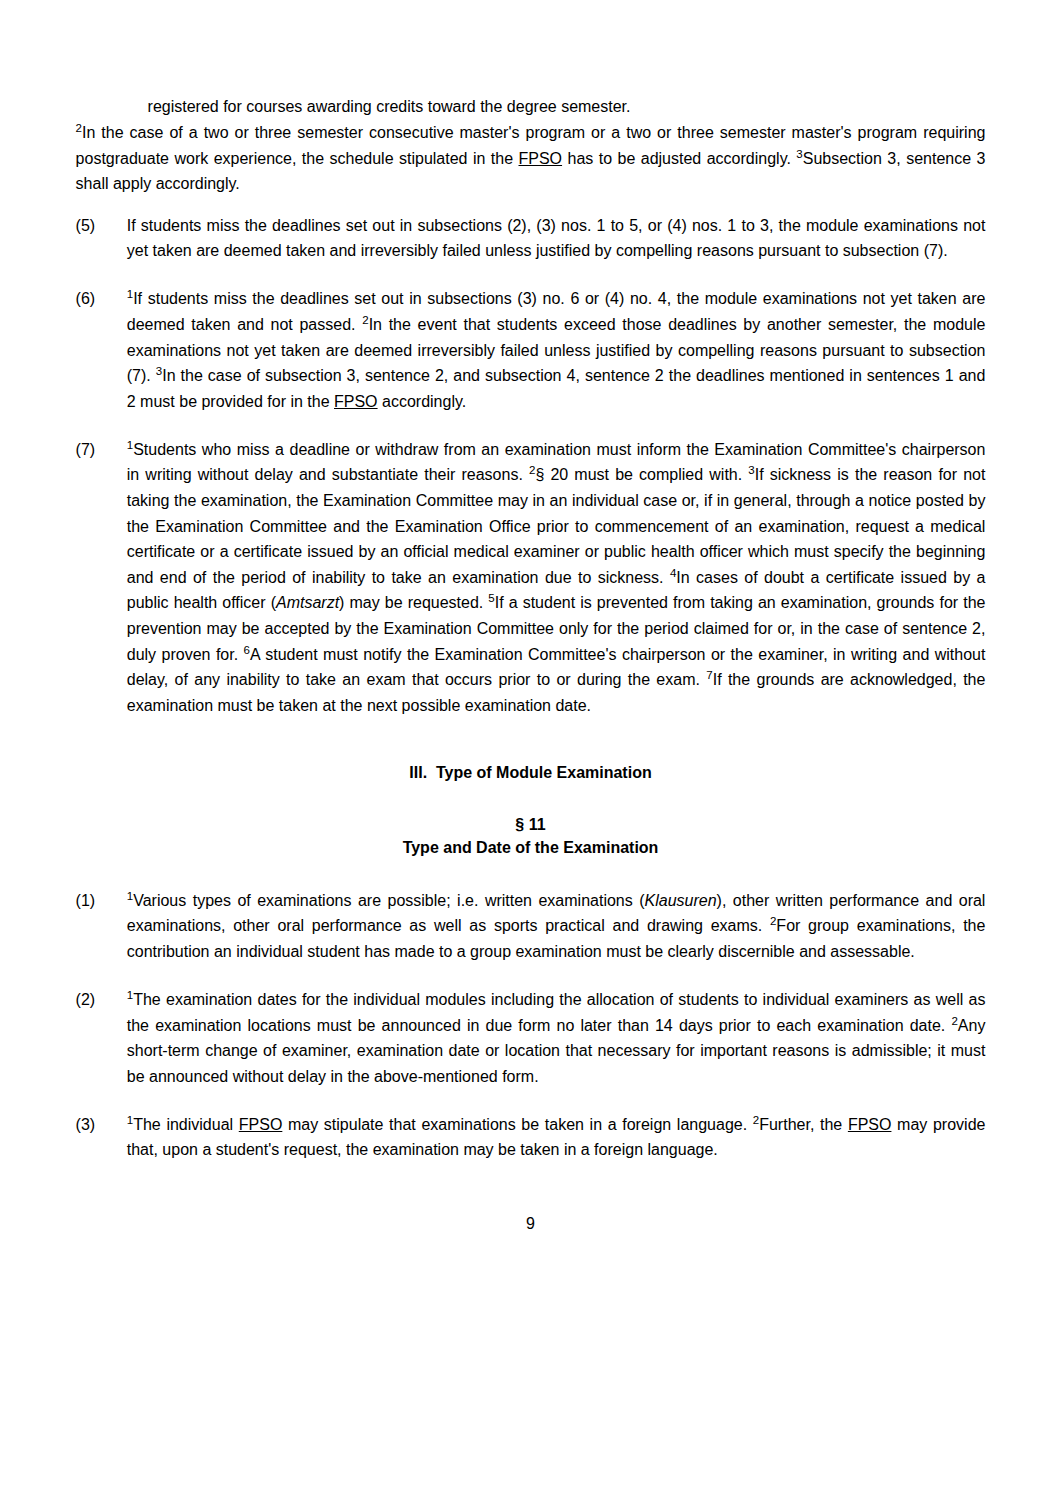registered for courses awarding credits toward the degree semester.
2In the case of a two or three semester consecutive master's program or a two or three semester master's program requiring postgraduate work experience, the schedule stipulated in the FPSO has to be adjusted accordingly. 3Subsection 3, sentence 3 shall apply accordingly.
(5)
If students miss the deadlines set out in subsections (2), (3) nos. 1 to 5, or (4) nos. 1 to 3, the module examinations not yet taken are deemed taken and irreversibly failed unless justified by compelling reasons pursuant to subsection (7).
(6)
1If students miss the deadlines set out in subsections (3) no. 6 or (4) no. 4, the module examinations not yet taken are deemed taken and not passed. 2In the event that students exceed those deadlines by another semester, the module examinations not yet taken are deemed irreversibly failed unless justified by compelling reasons pursuant to subsection (7). 3In the case of subsection 3, sentence 2, and subsection 4, sentence 2 the deadlines mentioned in sentences 1 and 2 must be provided for in the FPSO accordingly.
(7)
1Students who miss a deadline or withdraw from an examination must inform the Examination Committee's chairperson in writing without delay and substantiate their reasons. 2§ 20 must be complied with. 3If sickness is the reason for not taking the examination, the Examination Committee may in an individual case or, if in general, through a notice posted by the Examination Committee and the Examination Office prior to commencement of an examination, request a medical certificate or a certificate issued by an official medical examiner or public health officer which must specify the beginning and end of the period of inability to take an examination due to sickness. 4In cases of doubt a certificate issued by a public health officer (Amtsarzt) may be requested. 5If a student is prevented from taking an examination, grounds for the prevention may be accepted by the Examination Committee only for the period claimed for or, in the case of sentence 2, duly proven for. 6A student must notify the Examination Committee's chairperson or the examiner, in writing and without delay, of any inability to take an exam that occurs prior to or during the exam. 7If the grounds are acknowledged, the examination must be taken at the next possible examination date.
III. Type of Module Examination
§ 11
Type and Date of the Examination
(1)
1Various types of examinations are possible; i.e. written examinations (Klausuren), other written performance and oral examinations, other oral performance as well as sports practical and drawing exams. 2For group examinations, the contribution an individual student has made to a group examination must be clearly discernible and assessable.
(2)
1The examination dates for the individual modules including the allocation of students to individual examiners as well as the examination locations must be announced in due form no later than 14 days prior to each examination date. 2Any short-term change of examiner, examination date or location that necessary for important reasons is admissible; it must be announced without delay in the above-mentioned form.
(3)
1The individual FPSO may stipulate that examinations be taken in a foreign language. 2Further, the FPSO may provide that, upon a student's request, the examination may be taken in a foreign language.
9